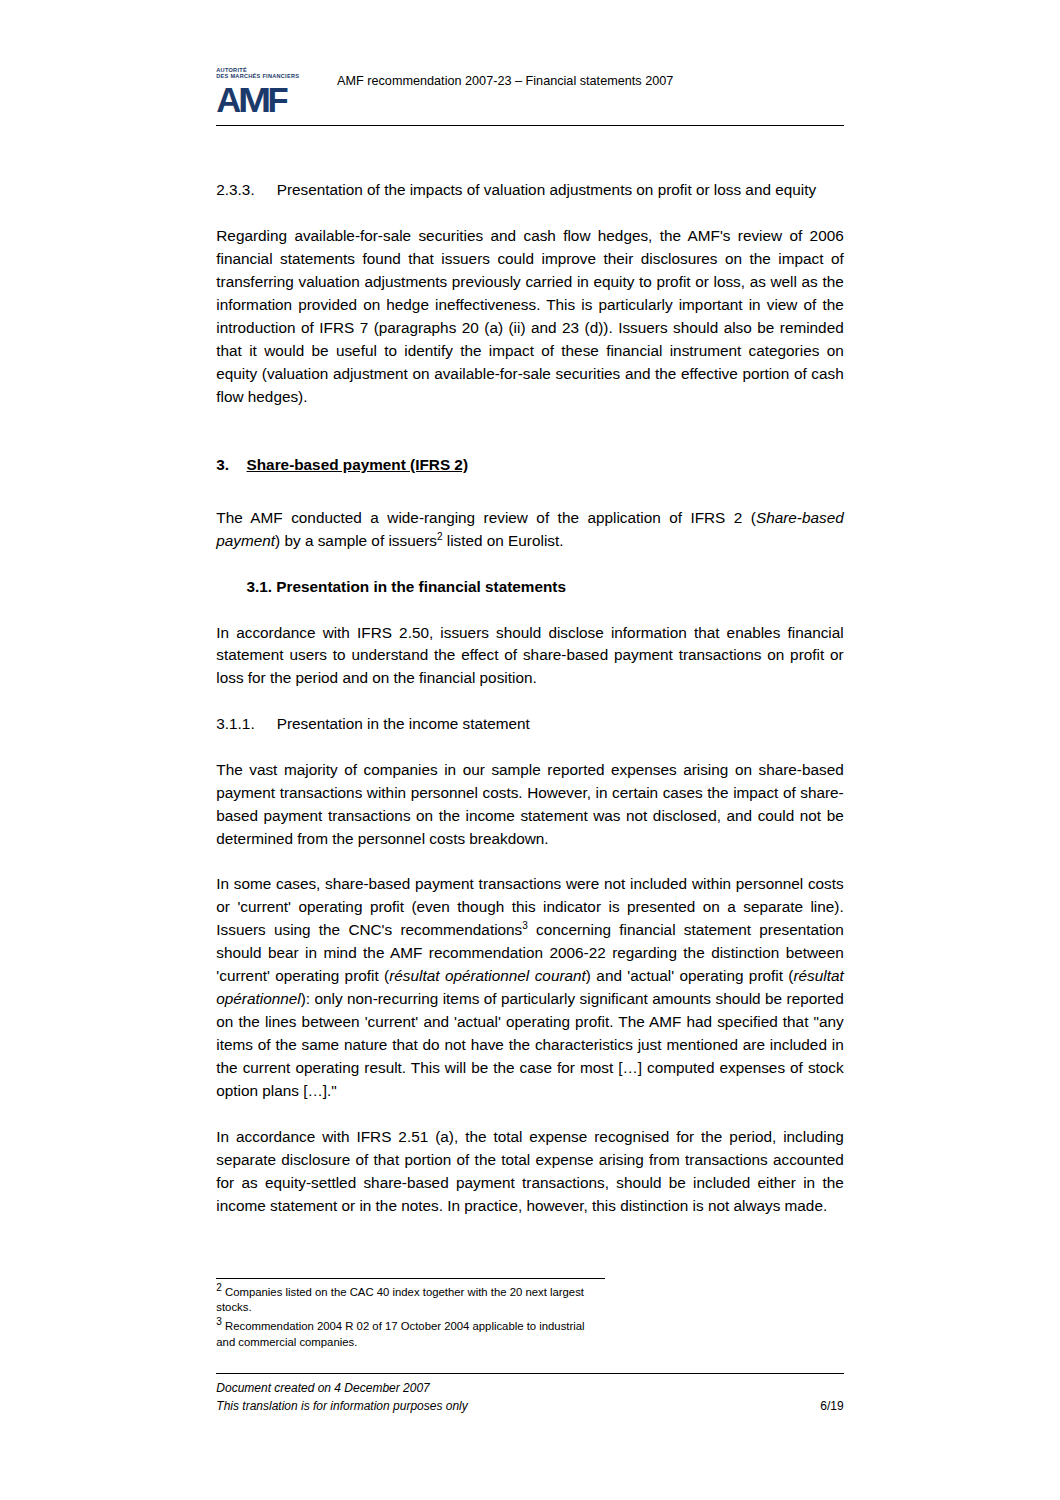AUTORITÉ
DES MARCHÉS FINANCIERS
AMF
AMF recommendation 2007-23 – Financial statements 2007
2.3.3. Presentation of the impacts of valuation adjustments on profit or loss and equity
Regarding available-for-sale securities and cash flow hedges, the AMF's review of 2006 financial statements found that issuers could improve their disclosures on the impact of transferring valuation adjustments previously carried in equity to profit or loss, as well as the information provided on hedge ineffectiveness. This is particularly important in view of the introduction of IFRS 7 (paragraphs 20 (a) (ii) and 23 (d)). Issuers should also be reminded that it would be useful to identify the impact of these financial instrument categories on equity (valuation adjustment on available-for-sale securities and the effective portion of cash flow hedges).
3. Share-based payment (IFRS 2)
The AMF conducted a wide-ranging review of the application of IFRS 2 (Share-based payment) by a sample of issuers2 listed on Eurolist.
3.1. Presentation in the financial statements
In accordance with IFRS 2.50, issuers should disclose information that enables financial statement users to understand the effect of share-based payment transactions on profit or loss for the period and on the financial position.
3.1.1. Presentation in the income statement
The vast majority of companies in our sample reported expenses arising on share-based payment transactions within personnel costs. However, in certain cases the impact of share-based payment transactions on the income statement was not disclosed, and could not be determined from the personnel costs breakdown.
In some cases, share-based payment transactions were not included within personnel costs or 'current' operating profit (even though this indicator is presented on a separate line). Issuers using the CNC's recommendations3 concerning financial statement presentation should bear in mind the AMF recommendation 2006-22 regarding the distinction between 'current' operating profit (résultat opérationnel courant) and 'actual' operating profit (résultat opérationnel): only non-recurring items of particularly significant amounts should be reported on the lines between 'current' and 'actual' operating profit. The AMF had specified that "any items of the same nature that do not have the characteristics just mentioned are included in the current operating result. This will be the case for most […] computed expenses of stock option plans […]."
In accordance with IFRS 2.51 (a), the total expense recognised for the period, including separate disclosure of that portion of the total expense arising from transactions accounted for as equity-settled share-based payment transactions, should be included either in the income statement or in the notes. In practice, however, this distinction is not always made.
2 Companies listed on the CAC 40 index together with the 20 next largest stocks.
3 Recommendation 2004 R 02 of 17 October 2004 applicable to industrial and commercial companies.
Document created on 4 December 2007
This translation is for information purposes only
6/19